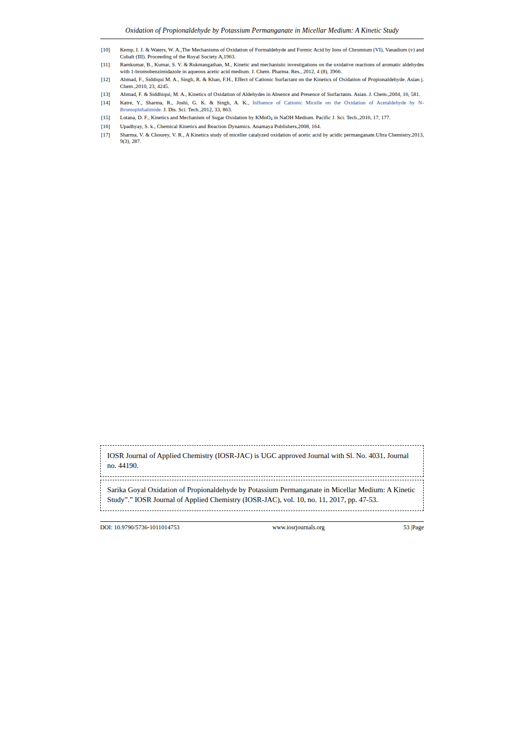Oxidation of Propionaldehyde by Potassium Permanganate in Micellar Medium: A Kinetic Study
[10] Kemp, I. J. & Waters, W. A.,The Mechanisms of Oxidation of Formaldehyde and Formic Acid by Ions of Chromium (VI), Vanadium (v) and Cobalt (III). Proceeding of the Royal Society A,1963.
[11] Ramkumar, B., Kumar, S. V. & Rukmangathan, M., Kinetic and mechanistic investigations on the oxidative reactions of aromatic aldehydes with 1-bromobenzimidazole in aqueous acetic acid medium. J. Chem. Pharma. Res., 2012, 4 (8), 3966.
[12] Ahmad, F., Siddiqui M. A., Singh, R. & Khan, F.H., Effect of Cationic Surfactant on the Kinetics of Oxidation of Propionaldehyde. Asian j. Chem.,2010, 23, 4245.
[13] Ahmad, F. & Siddhiqui, M. A., Kinetics of Oxidation of Aldehydes in Absence and Presence of Surfactants. Asian. J. Chem.,2004, 16, 581.
[14] Katre, Y., Sharma, R., Joshi, G. K. & Singh, A. K., Influence of Cationic Micelle on the Oxidation of Acetaldehyde by N-Bromophthalimide. J. Dis. Sci. Tech.,2012, 33, 863.
[15] Lotana, D. F., Kinetics and Mechanism of Sugar Oxidation by KMnO4 in NaOH Medium. Pacific J. Sci. Tech.,2016, 17, 177.
[16] Upadhyay, S. k., Chemical Kinetics and Reaction Dynamics. Anamaya Publishers,2008, 164.
[17] Sharma, V. & Chourey, V. R., A Kinetics study of miceller catalyzed oxidation of acetic acid by acidic permanganate.Ultra Chemistry,2013, 9(3), 287.
IOSR Journal of Applied Chemistry (IOSR-JAC) is UGC approved Journal with Sl. No. 4031, Journal no. 44190.
Sarika Goyal Oxidation of Propionaldehyde by Potassium Permanganate in Micellar Medium: A Kinetic Study”.” IOSR Journal of Applied Chemistry (IOSR-JAC), vol. 10, no. 11, 2017, pp. 47-53.
DOI: 10.9790/5736-1011014753
www.iosrjournals.org
53 |Page